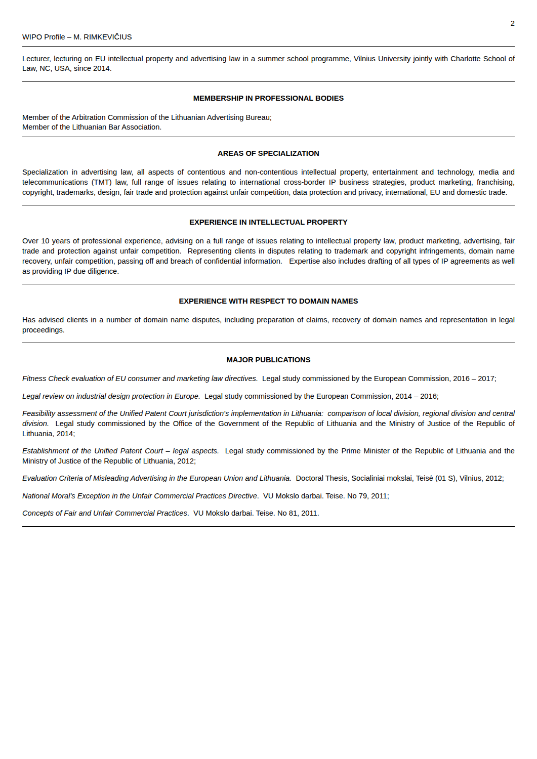2
WIPO Profile – M. RIMKEVIČIUS
Lecturer, lecturing on EU intellectual property and advertising law in a summer school programme, Vilnius University jointly with Charlotte School of Law, NC, USA, since 2014.
Membership in Professional Bodies
Member of the Arbitration Commission of the Lithuanian Advertising Bureau;
Member of the Lithuanian Bar Association.
Areas of Specialization
Specialization in advertising law, all aspects of contentious and non-contentious intellectual property, entertainment and technology, media and telecommunications (TMT) law, full range of issues relating to international cross-border IP business strategies, product marketing, franchising, copyright, trademarks, design, fair trade and protection against unfair competition, data protection and privacy, international, EU and domestic trade.
Experience in Intellectual Property
Over 10 years of professional experience, advising on a full range of issues relating to intellectual property law, product marketing, advertising, fair trade and protection against unfair competition. Representing clients in disputes relating to trademark and copyright infringements, domain name recovery, unfair competition, passing off and breach of confidential information. Expertise also includes drafting of all types of IP agreements as well as providing IP due diligence.
Experience with Respect to Domain Names
Has advised clients in a number of domain name disputes, including preparation of claims, recovery of domain names and representation in legal proceedings.
Major Publications
Fitness Check evaluation of EU consumer and marketing law directives. Legal study commissioned by the European Commission, 2016 – 2017;
Legal review on industrial design protection in Europe. Legal study commissioned by the European Commission, 2014 – 2016;
Feasibility assessment of the Unified Patent Court jurisdiction's implementation in Lithuania: comparison of local division, regional division and central division. Legal study commissioned by the Office of the Government of the Republic of Lithuania and the Ministry of Justice of the Republic of Lithuania, 2014;
Establishment of the Unified Patent Court – legal aspects. Legal study commissioned by the Prime Minister of the Republic of Lithuania and the Ministry of Justice of the Republic of Lithuania, 2012;
Evaluation Criteria of Misleading Advertising in the European Union and Lithuania. Doctoral Thesis, Socialiniai mokslai, Teisė (01 S), Vilnius, 2012;
National Moral's Exception in the Unfair Commercial Practices Directive. VU Mokslo darbai. Teise. No 79, 2011;
Concepts of Fair and Unfair Commercial Practices. VU Mokslo darbai. Teise. No 81, 2011.